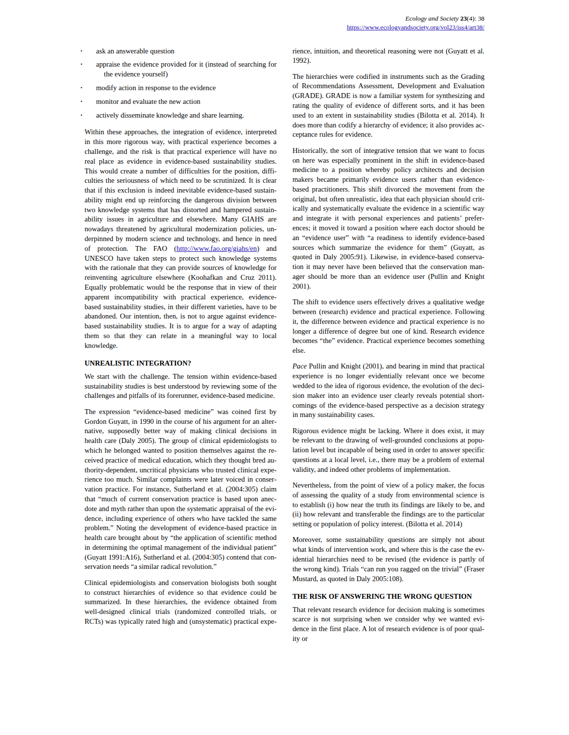Ecology and Society 23(4): 38
https://www.ecologyandsociety.org/vol23/iss4/art38/
ask an answerable question
appraise the evidence provided for it (instead of searching for the evidence yourself)
modify action in response to the evidence
monitor and evaluate the new action
actively disseminate knowledge and share learning.
Within these approaches, the integration of evidence, interpreted in this more rigorous way, with practical experience becomes a challenge, and the risk is that practical experience will have no real place as evidence in evidence-based sustainability studies. This would create a number of difficulties for the position, difficulties the seriousness of which need to be scrutinized. It is clear that if this exclusion is indeed inevitable evidence-based sustainability might end up reinforcing the dangerous division between two knowledge systems that has distorted and hampered sustainability issues in agriculture and elsewhere. Many GIAHS are nowadays threatened by agricultural modernization policies, underpinned by modern science and technology, and hence in need of protection. The FAO (http://www.fao.org/giahs/en) and UNESCO have taken steps to protect such knowledge systems with the rationale that they can provide sources of knowledge for reinventing agriculture elsewhere (Koohafkan and Cruz 2011). Equally problematic would be the response that in view of their apparent incompatibility with practical experience, evidence-based sustainability studies, in their different varieties, have to be abandoned. Our intention, then, is not to argue against evidence-based sustainability studies. It is to argue for a way of adapting them so that they can relate in a meaningful way to local knowledge.
Unrealistic integration?
We start with the challenge. The tension within evidence-based sustainability studies is best understood by reviewing some of the challenges and pitfalls of its forerunner, evidence-based medicine.
The expression “evidence-based medicine” was coined first by Gordon Guyatt, in 1990 in the course of his argument for an alternative, supposedly better way of making clinical decisions in health care (Daly 2005). The group of clinical epidemiologists to which he belonged wanted to position themselves against the received practice of medical education, which they thought bred authority-dependent, uncritical physicians who trusted clinical experience too much. Similar complaints were later voiced in conservation practice. For instance, Sutherland et al. (2004:305) claim that “much of current conservation practice is based upon anecdote and myth rather than upon the systematic appraisal of the evidence, including experience of others who have tackled the same problem.” Noting the development of evidence-based practice in health care brought about by “the application of scientific method in determining the optimal management of the individual patient” (Guyatt 1991:A16), Sutherland et al. (2004:305) contend that conservation needs “a similar radical revolution.”
Clinical epidemiologists and conservation biologists both sought to construct hierarchies of evidence so that evidence could be summarized. In these hierarchies, the evidence obtained from well-designed clinical trials (randomized controlled trials, or RCTs) was typically rated high and (unsystematic) practical experience, intuition, and theoretical reasoning were not (Guyatt et al. 1992).
The hierarchies were codified in instruments such as the Grading of Recommendations Assessment, Development and Evaluation (GRADE). GRADE is now a familiar system for synthesizing and rating the quality of evidence of different sorts, and it has been used to an extent in sustainability studies (Bilotta et al. 2014). It does more than codify a hierarchy of evidence; it also provides acceptance rules for evidence.
Historically, the sort of integrative tension that we want to focus on here was especially prominent in the shift in evidence-based medicine to a position whereby policy architects and decision makers became primarily evidence users rather than evidence-based practitioners. This shift divorced the movement from the original, but often unrealistic, idea that each physician should critically and systematically evaluate the evidence in a scientific way and integrate it with personal experiences and patients’ preferences; it moved it toward a position where each doctor should be an “evidence user” with “a readiness to identify evidence-based sources which summarize the evidence for them” (Guyatt, as quoted in Daly 2005:91). Likewise, in evidence-based conservation it may never have been believed that the conservation manager should be more than an evidence user (Pullin and Knight 2001).
The shift to evidence users effectively drives a qualitative wedge between (research) evidence and practical experience. Following it, the difference between evidence and practical experience is no longer a difference of degree but one of kind. Research evidence becomes “the” evidence. Practical experience becomes something else.
Pace Pullin and Knight (2001), and bearing in mind that practical experience is no longer evidentially relevant once we become wedded to the idea of rigorous evidence, the evolution of the decision maker into an evidence user clearly reveals potential shortcomings of the evidence-based perspective as a decision strategy in many sustainability cases.
Rigorous evidence might be lacking. Where it does exist, it may be relevant to the drawing of well-grounded conclusions at population level but incapable of being used in order to answer specific questions at a local level, i.e., there may be a problem of external validity, and indeed other problems of implementation.
Nevertheless, from the point of view of a policy maker, the focus of assessing the quality of a study from environmental science is to establish (i) how near the truth its findings are likely to be, and (ii) how relevant and transferable the findings are to the particular setting or population of policy interest. (Bilotta et al. 2014)
Moreover, some sustainability questions are simply not about what kinds of intervention work, and where this is the case the evidential hierarchies need to be revised (the evidence is partly of the wrong kind). Trials “can run you ragged on the trivial” (Fraser Mustard, as quoted in Daly 2005:108).
The risk of answering the wrong question
That relevant research evidence for decision making is sometimes scarce is not surprising when we consider why we wanted evidence in the first place. A lot of research evidence is of poor quality or